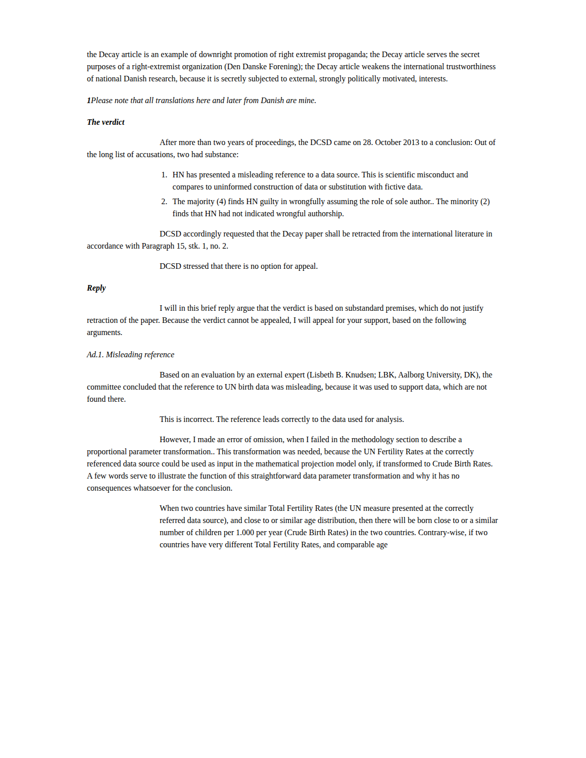the Decay article is an example of downright promotion of right extremist propaganda; the Decay article serves the secret purposes of a right-extremist organization (Den Danske Forening); the Decay article weakens the international trustworthiness of national Danish research, because it is secretly subjected to external, strongly politically motivated, interests.
1 Please note that all translations here and later from Danish are mine.
The verdict
After more than two years of proceedings, the DCSD came on 28. October 2013 to a conclusion: Out of the long list of accusations, two had substance:
HN has presented a misleading reference to a data source. This is scientific misconduct and compares to uninformed construction of data or substitution with fictive data.
The majority (4) finds HN guilty in wrongfully assuming the role of sole author.. The minority (2) finds that HN had not indicated wrongful authorship.
DCSD accordingly requested that the Decay paper shall be retracted from the international literature in accordance with Paragraph 15, stk. 1, no. 2.
DCSD stressed that there is no option for appeal.
Reply
I will in this brief reply argue that the verdict is based on substandard premises, which do not justify retraction of the paper. Because the verdict cannot be appealed, I will appeal for your support, based on the following arguments.
Ad.1. Misleading reference
Based on an evaluation by an external expert (Lisbeth B. Knudsen; LBK, Aalborg University, DK), the committee concluded that the reference to UN birth data was misleading, because it was used to support data, which are not found there.
This is incorrect. The reference leads correctly to the data used for analysis.
However, I made an error of omission, when I failed in the methodology section to describe a proportional parameter transformation.. This transformation was needed, because the UN Fertility Rates at the correctly referenced data source could be used as input in the mathematical projection model only, if transformed to Crude Birth Rates. A few words serve to illustrate the function of this straightforward data parameter transformation and why it has no consequences whatsoever for the conclusion.
When two countries have similar Total Fertility Rates (the UN measure presented at the correctly referred data source), and close to or similar age distribution, then there will be born close to or a similar number of children per 1.000 per year (Crude Birth Rates) in the two countries. Contrary-wise, if two countries have very different Total Fertility Rates, and comparable age